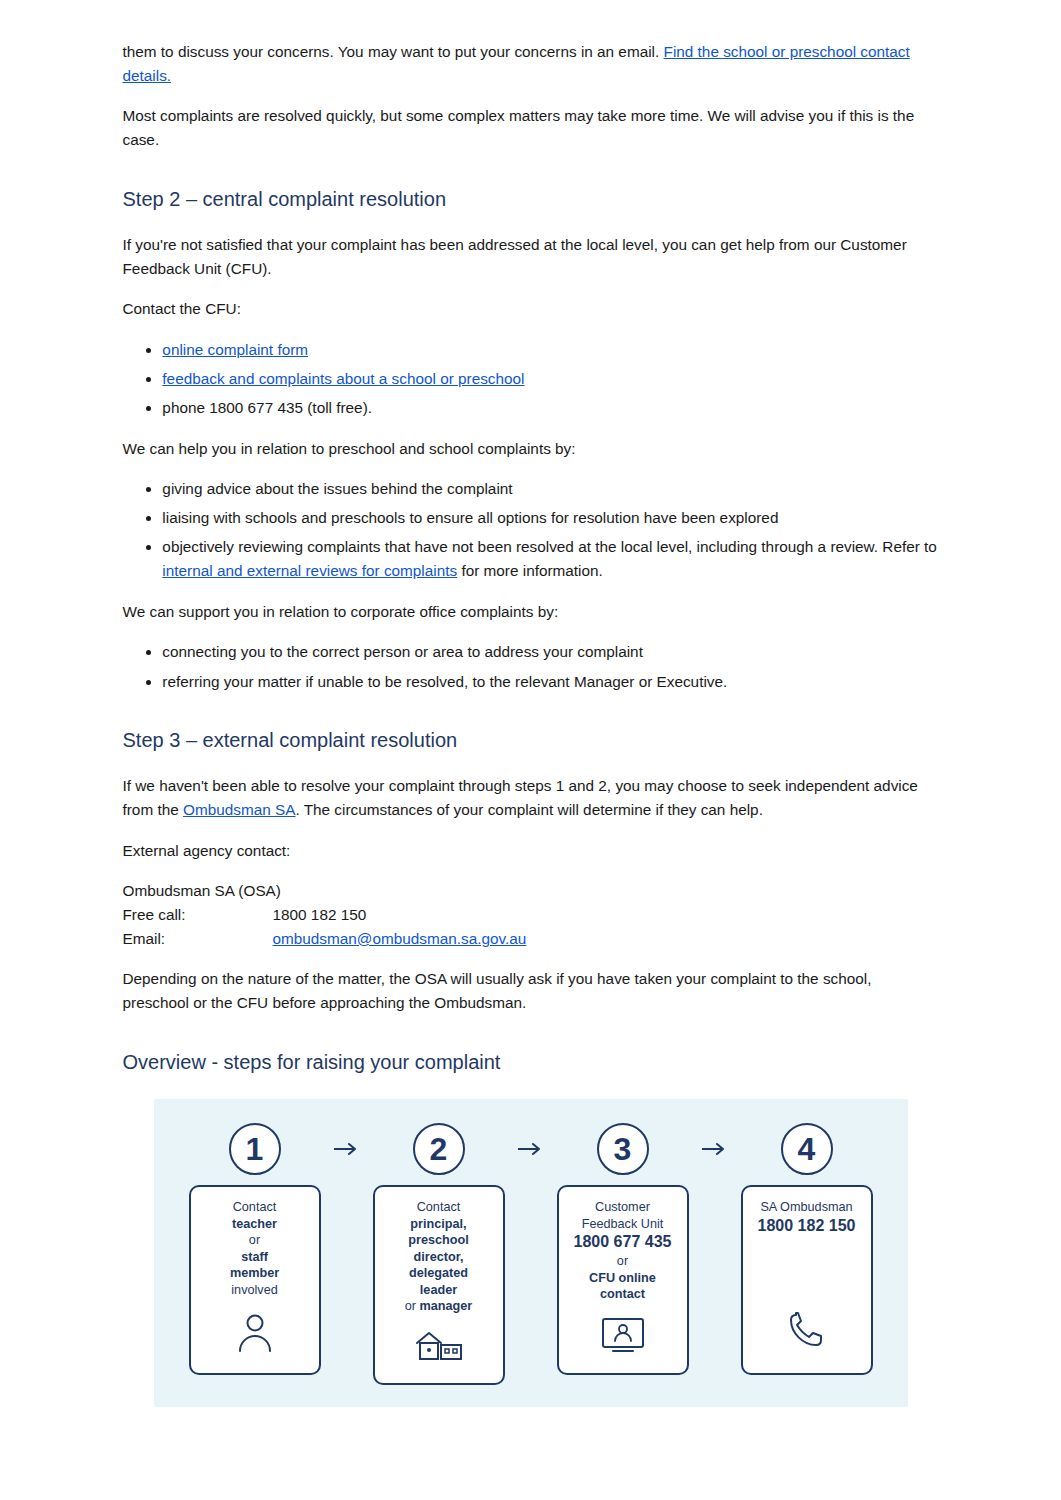them to discuss your concerns. You may want to put your concerns in an email. Find the school or preschool contact details.
Most complaints are resolved quickly, but some complex matters may take more time. We will advise you if this is the case.
Step 2 – central complaint resolution
If you're not satisfied that your complaint has been addressed at the local level, you can get help from our Customer Feedback Unit (CFU).
Contact the CFU:
online complaint form
feedback and complaints about a school or preschool
phone 1800 677 435 (toll free).
We can help you in relation to preschool and school complaints by:
giving advice about the issues behind the complaint
liaising with schools and preschools to ensure all options for resolution have been explored
objectively reviewing complaints that have not been resolved at the local level, including through a review. Refer to internal and external reviews for complaints for more information.
We can support you in relation to corporate office complaints by:
connecting you to the correct person or area to address your complaint
referring your matter if unable to be resolved, to the relevant Manager or Executive.
Step 3 – external complaint resolution
If we haven't been able to resolve your complaint through steps 1 and 2, you may choose to seek independent advice from the Ombudsman SA. The circumstances of your complaint will determine if they can help.
External agency contact:
Ombudsman SA (OSA)
Free call: 1800 182 150
Email: ombudsman@ombudsman.sa.gov.au
Depending on the nature of the matter, the OSA will usually ask if you have taken your complaint to the school, preschool or the CFU before approaching the Ombudsman.
Overview - steps for raising your complaint
1
Contact
teacher
or
staff
member
involved
2
Contact
principal,
preschool
director,
delegated
leader
or manager
3
Customer
Feedback Unit
1800 677 435
or
CFU online
contact
4
SA Ombudsman
1800 182 150